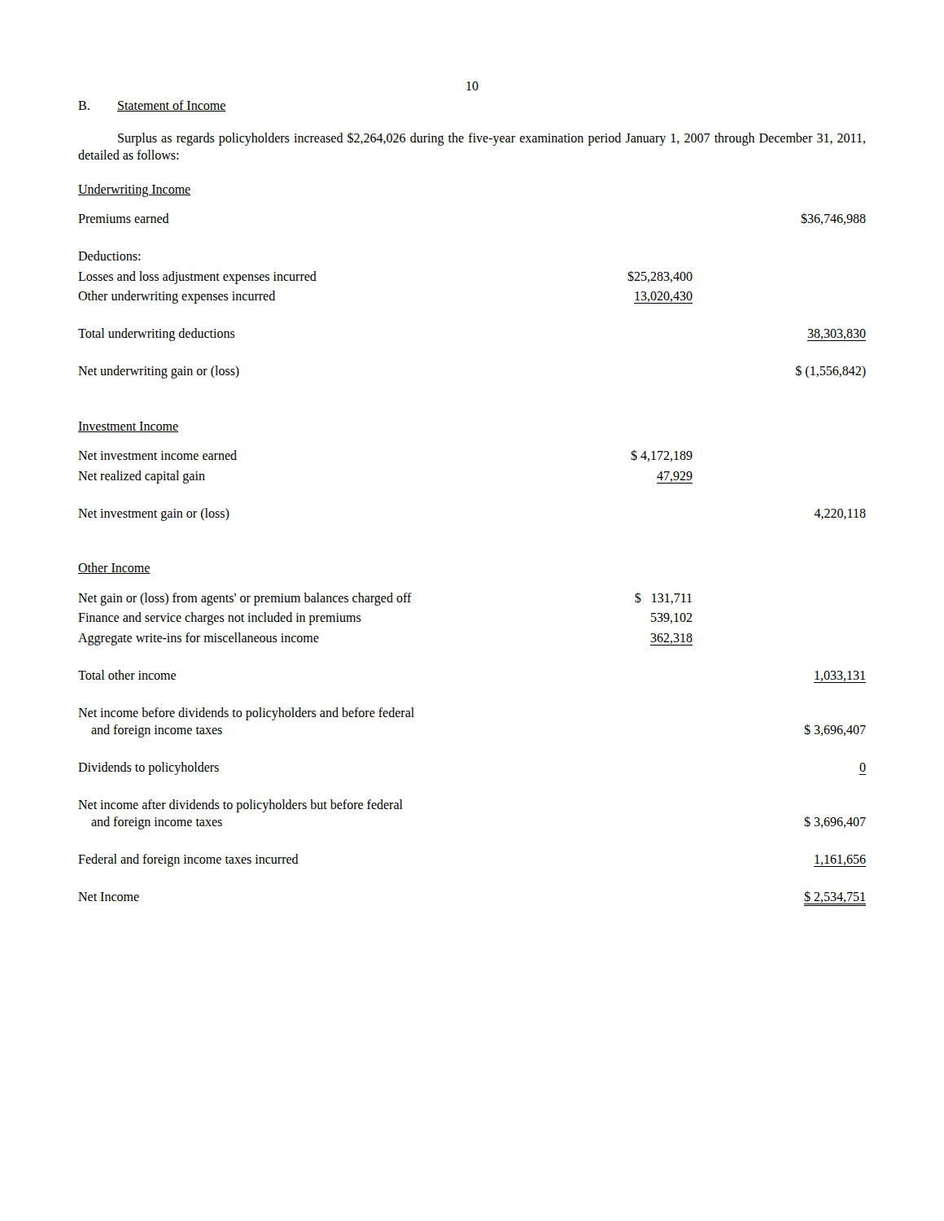10
B. Statement of Income
Surplus as regards policyholders increased $2,264,026 during the five-year examination period January 1, 2007 through December 31, 2011, detailed as follows:
| Underwriting Income | | |
| Premiums earned | | $36,746,988 |
| Deductions: | | |
| Losses and loss adjustment expenses incurred | $25,283,400 | |
| Other underwriting expenses incurred | 13,020,430 | |
| Total underwriting deductions | | 38,303,830 |
| Net underwriting gain or (loss) | | $ (1,556,842) |
| Investment Income | | |
| Net investment income earned | $ 4,172,189 | |
| Net realized capital gain | 47,929 | |
| Net investment gain or (loss) | | 4,220,118 |
| Other Income | | |
| Net gain or (loss) from agents' or premium balances charged off | $ 131,711 | |
| Finance and service charges not included in premiums | 539,102 | |
| Aggregate write-ins for miscellaneous income | 362,318 | |
| Total other income | | 1,033,131 |
| Net income before dividends to policyholders and before federal and foreign income taxes | | $ 3,696,407 |
| Dividends to policyholders | | 0 |
| Net income after dividends to policyholders but before federal and foreign income taxes | | $ 3,696,407 |
| Federal and foreign income taxes incurred | | 1,161,656 |
| Net Income | | $ 2,534,751 |